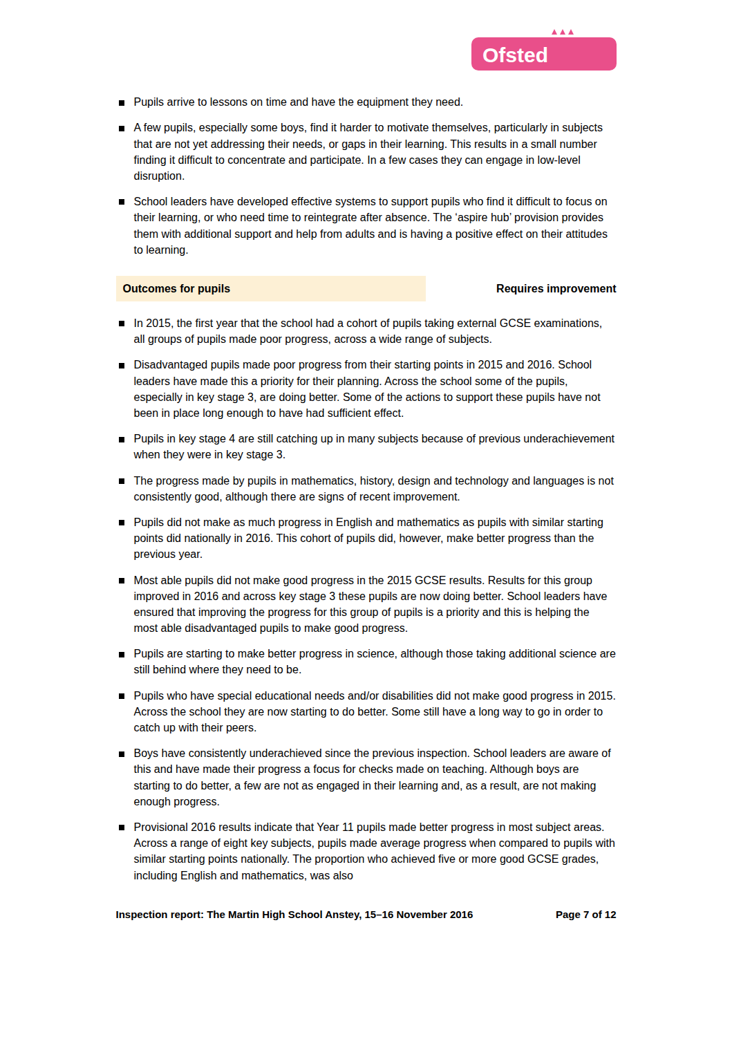Ofsted
Pupils arrive to lessons on time and have the equipment they need.
A few pupils, especially some boys, find it harder to motivate themselves, particularly in subjects that are not yet addressing their needs, or gaps in their learning. This results in a small number finding it difficult to concentrate and participate. In a few cases they can engage in low-level disruption.
School leaders have developed effective systems to support pupils who find it difficult to focus on their learning, or who need time to reintegrate after absence. The ‘aspire hub’ provision provides them with additional support and help from adults and is having a positive effect on their attitudes to learning.
Outcomes for pupils
Requires improvement
In 2015, the first year that the school had a cohort of pupils taking external GCSE examinations, all groups of pupils made poor progress, across a wide range of subjects.
Disadvantaged pupils made poor progress from their starting points in 2015 and 2016. School leaders have made this a priority for their planning. Across the school some of the pupils, especially in key stage 3, are doing better. Some of the actions to support these pupils have not been in place long enough to have had sufficient effect.
Pupils in key stage 4 are still catching up in many subjects because of previous underachievement when they were in key stage 3.
The progress made by pupils in mathematics, history, design and technology and languages is not consistently good, although there are signs of recent improvement.
Pupils did not make as much progress in English and mathematics as pupils with similar starting points did nationally in 2016. This cohort of pupils did, however, make better progress than the previous year.
Most able pupils did not make good progress in the 2015 GCSE results. Results for this group improved in 2016 and across key stage 3 these pupils are now doing better. School leaders have ensured that improving the progress for this group of pupils is a priority and this is helping the most able disadvantaged pupils to make good progress.
Pupils are starting to make better progress in science, although those taking additional science are still behind where they need to be.
Pupils who have special educational needs and/or disabilities did not make good progress in 2015. Across the school they are now starting to do better. Some still have a long way to go in order to catch up with their peers.
Boys have consistently underachieved since the previous inspection. School leaders are aware of this and have made their progress a focus for checks made on teaching. Although boys are starting to do better, a few are not as engaged in their learning and, as a result, are not making enough progress.
Provisional 2016 results indicate that Year 11 pupils made better progress in most subject areas. Across a range of eight key subjects, pupils made average progress when compared to pupils with similar starting points nationally. The proportion who achieved five or more good GCSE grades, including English and mathematics, was also
Inspection report: The Martin High School Anstey, 15–16 November 2016
Page 7 of 12